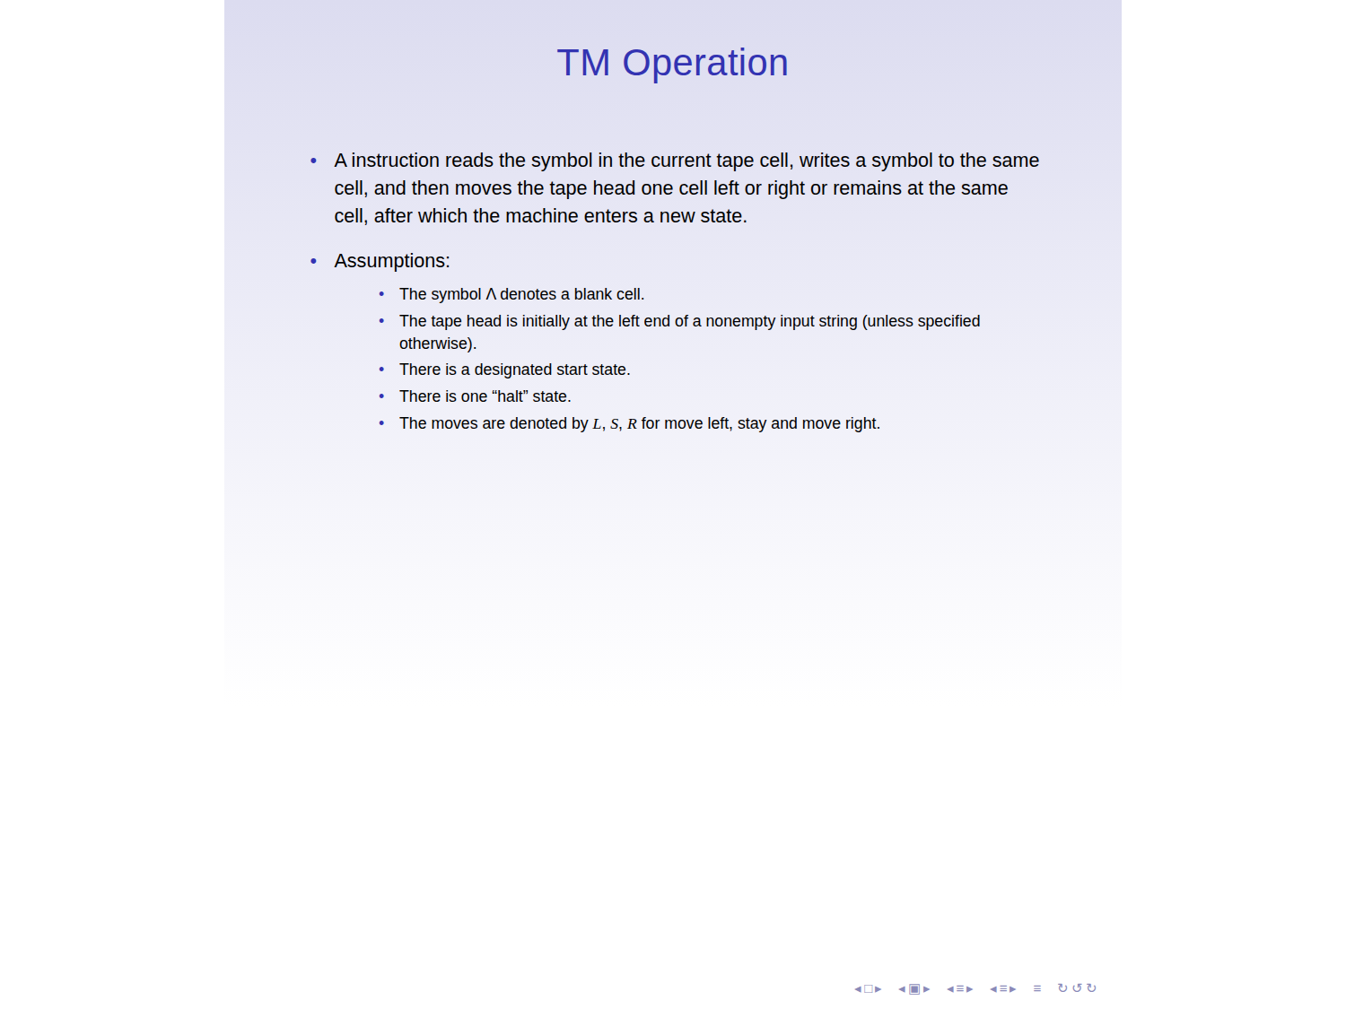TM Operation
A instruction reads the symbol in the current tape cell, writes a symbol to the same cell, and then moves the tape head one cell left or right or remains at the same cell, after which the machine enters a new state.
Assumptions:
The symbol Λ denotes a blank cell.
The tape head is initially at the left end of a nonempty input string (unless specified otherwise).
There is a designated start state.
There is one “halt” state.
The moves are denoted by L, S, R for move left, stay and move right.
◂□▸ ◂▣▸ ◂≡▸ ◂≡▸ ≡ ↻↺↻